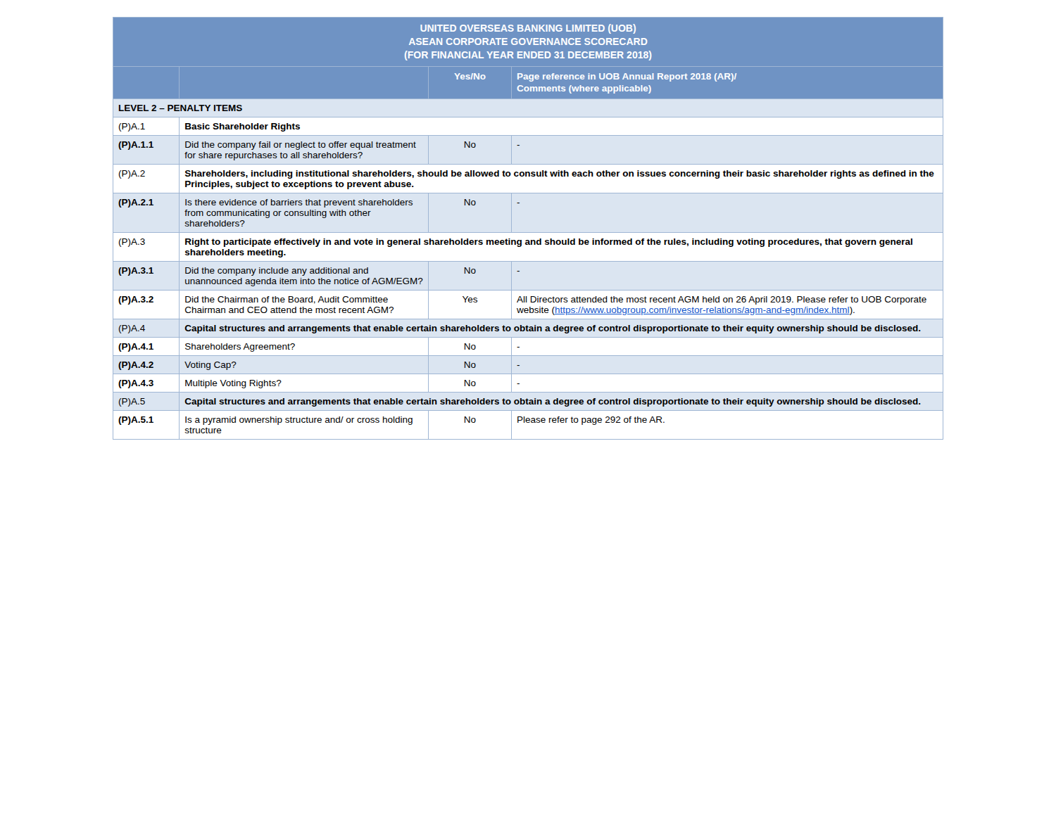| UNITED OVERSEAS BANKING LIMITED (UOB) ASEAN CORPORATE GOVERNANCE SCORECARD (FOR FINANCIAL YEAR ENDED 31 DECEMBER 2018) |
| | | Yes/No | Page reference in UOB Annual Report 2018 (AR)/ Comments (where applicable) |
| LEVEL 2 – PENALTY ITEMS |
| (P)A.1 | Basic Shareholder Rights |
| (P)A.1.1 | Did the company fail or neglect to offer equal treatment for share repurchases to all shareholders? | No | - |
| (P)A.2 | Shareholders, including institutional shareholders, should be allowed to consult with each other on issues concerning their basic shareholder rights as defined in the Principles, subject to exceptions to prevent abuse. |
| (P)A.2.1 | Is there evidence of barriers that prevent shareholders from communicating or consulting with other shareholders? | No | - |
| (P)A.3 | Right to participate effectively in and vote in general shareholders meeting and should be informed of the rules, including voting procedures, that govern general shareholders meeting. |
| (P)A.3.1 | Did the company include any additional and unannounced agenda item into the notice of AGM/EGM? | No | - |
| (P)A.3.2 | Did the Chairman of the Board, Audit Committee Chairman and CEO attend the most recent AGM? | Yes | All Directors attended the most recent AGM held on 26 April 2019. Please refer to UOB Corporate website ( https://www.uobgroup.com/investor-relations/agm-and-egm/index.html ). |
| (P)A.4 | Capital structures and arrangements that enable certain shareholders to obtain a degree of control disproportionate to their equity ownership should be disclosed. |
| (P)A.4.1 | Shareholders Agreement? | No | - |
| (P)A.4.2 | Voting Cap? | No | - |
| (P)A.4.3 | Multiple Voting Rights? | No | - |
| (P)A.5 | Capital structures and arrangements that enable certain shareholders to obtain a degree of control disproportionate to their equity ownership should be disclosed. |
| (P)A.5.1 | Is a pyramid ownership structure and/ or cross holding structure | No | Please refer to page 292 of the AR. |